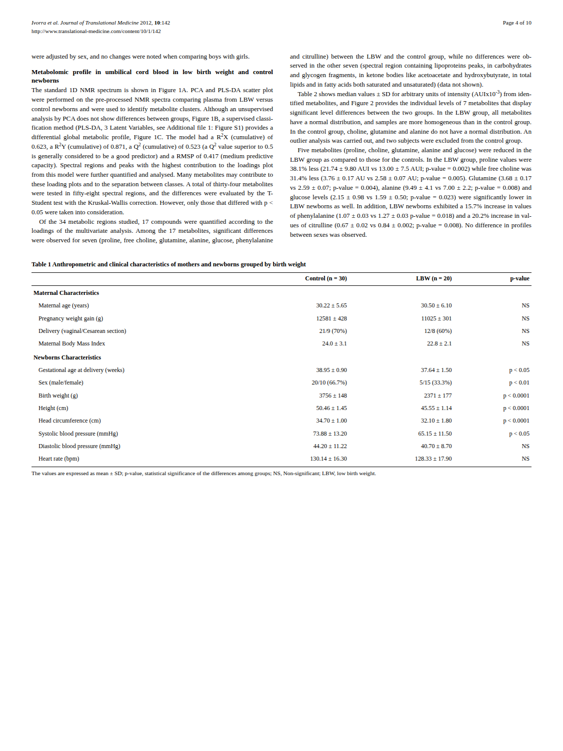Ivorra et al. Journal of Translational Medicine 2012, 10:142
http://www.translational-medicine.com/content/10/1/142
Page 4 of 10
were adjusted by sex, and no changes were noted when comparing boys with girls.
Metabolomic profile in umbilical cord blood in low birth weight and control newborns
The standard 1D NMR spectrum is shown in Figure 1A. PCA and PLS-DA scatter plot were performed on the pre-processed NMR spectra comparing plasma from LBW versus control newborns and were used to identify metabolite clusters. Although an unsupervised analysis by PCA does not show differences between groups, Figure 1B, a supervised classification method (PLS-DA, 3 Latent Variables, see Additional file 1: Figure S1) provides a differential global metabolic profile, Figure 1C. The model had a R2X (cumulative) of 0.623, a R2Y (cumulative) of 0.871, a Q2 (cumulative) of 0.523 (a Q2 value superior to 0.5 is generally considered to be a good predictor) and a RMSP of 0.417 (medium predictive capacity). Spectral regions and peaks with the highest contribution to the loadings plot from this model were further quantified and analysed. Many metabolites may contribute to these loading plots and to the separation between classes. A total of thirty-four metabolites were tested in fifty-eight spectral regions, and the differences were evaluated by the T-Student test with the Kruskal-Wallis correction. However, only those that differed with p < 0.05 were taken into consideration.
Of the 34 metabolic regions studied, 17 compounds were quantified according to the loadings of the multivariate analysis. Among the 17 metabolites, significant differences were observed for seven (proline, free choline, glutamine, alanine, glucose, phenylalanine and citrulline) between the LBW and the control group, while no differences were observed in the other seven (spectral region containing lipoproteins peaks, in carbohydrates and glycogen fragments, in ketone bodies like acetoacetate and hydroxybutyrate, in total lipids and in fatty acids both saturated and unsaturated) (data not shown).
Table 2 shows median values ± SD for arbitrary units of intensity (AUIx10-3) from identified metabolites, and Figure 2 provides the individual levels of 7 metabolites that display significant level differences between the two groups. In the LBW group, all metabolites have a normal distribution, and samples are more homogeneous than in the control group. In the control group, choline, glutamine and alanine do not have a normal distribution. An outlier analysis was carried out, and two subjects were excluded from the control group.
Five metabolites (proline, choline, glutamine, alanine and glucose) were reduced in the LBW group as compared to those for the controls. In the LBW group, proline values were 38.1% less (21.74 ± 9.80 AUI vs 13.00 ± 7.5 AUI; p-value = 0.002) while free choline was 31.4% less (3.76 ± 0.17 AU vs 2.58 ± 0.07 AU; p-value = 0.005). Glutamine (3.68 ± 0.17 vs 2.59 ± 0.07; p-value = 0.004), alanine (9.49 ± 4.1 vs 7.00 ± 2.2; p-value = 0.008) and glucose levels (2.15 ± 0.98 vs 1.59 ± 0.50; p-value = 0.023) were significantly lower in LBW newborns as well. In addition, LBW newborns exhibited a 15.7% increase in values of phenylalanine (1.07 ± 0.03 vs 1.27 ± 0.03 p-value = 0.018) and a 20.2% increase in values of citrulline (0.67 ± 0.02 vs 0.84 ± 0.002; p-value = 0.008). No difference in profiles between sexes was observed.
Table 1 Anthropometric and clinical characteristics of mothers and newborns grouped by birth weight
| | Control (n = 30) | LBW (n = 20) | p-value |
| --- | --- | --- | --- |
| Maternal Characteristics |
| Maternal age (years) | 30.22 ± 5.65 | 30.50 ± 6.10 | NS |
| Pregnancy weight gain (g) | 12581 ± 428 | 11025 ± 301 | NS |
| Delivery (vaginal/Cesarean section) | 21/9 (70%) | 12/8 (60%) | NS |
| Maternal Body Mass Index | 24.0 ± 3.1 | 22.8 ± 2.1 | NS |
| Newborns Characteristics |
| Gestational age at delivery (weeks) | 38.95 ± 0.90 | 37.64 ± 1.50 | p < 0.05 |
| Sex (male/female) | 20/10 (66.7%) | 5/15 (33.3%) | p < 0.01 |
| Birth weight (g) | 3756 ± 148 | 2371 ± 177 | p < 0.0001 |
| Height (cm) | 50.46 ± 1.45 | 45.55 ± 1.14 | p < 0.0001 |
| Head circumference (cm) | 34.70 ± 1.00 | 32.10 ± 1.80 | p < 0.0001 |
| Systolic blood pressure (mmHg) | 73.88 ± 13.20 | 65.15 ± 11.50 | p < 0.05 |
| Diastolic blood pressure (mmHg) | 44.20 ± 11.22 | 40.70 ± 8.70 | NS |
| Heart rate (bpm) | 130.14 ± 16.30 | 128.33 ± 17.90 | NS |
The values are expressed as mean ± SD; p-value, statistical significance of the differences among groups; NS, Non-significant; LBW, low birth weight.